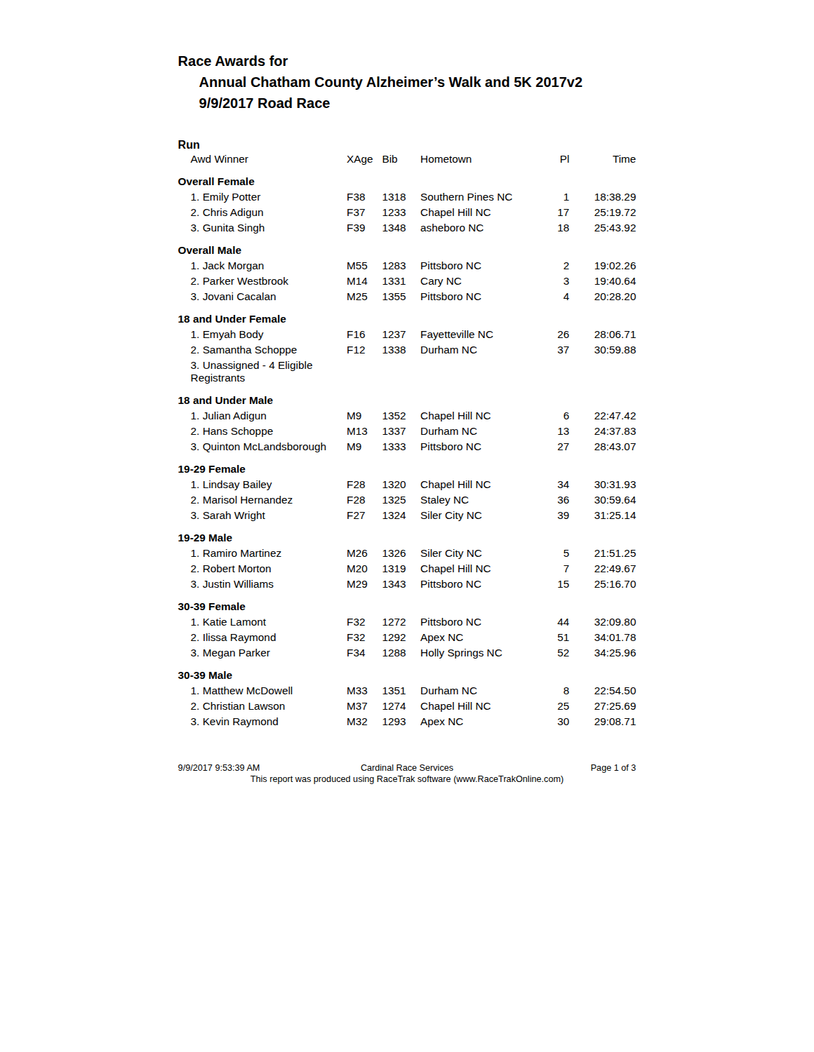Race Awards for Annual Chatham County Alzheimer’s Walk and 5K 2017v2 9/9/2017 Road Race
Run
| Awd Winner | XAge | Bib | Hometown | Pl | Time |
| --- | --- | --- | --- | --- | --- |
| Overall Female |
| 1. Emily Potter | F38 | 1318 | Southern Pines NC | 1 | 18:38.29 |
| 2. Chris Adigun | F37 | 1233 | Chapel Hill NC | 17 | 25:19.72 |
| 3. Gunita Singh | F39 | 1348 | asheboro NC | 18 | 25:43.92 |
| Overall Male |
| 1. Jack Morgan | M55 | 1283 | Pittsboro NC | 2 | 19:02.26 |
| 2. Parker Westbrook | M14 | 1331 | Cary NC | 3 | 19:40.64 |
| 3. Jovani Cacalan | M25 | 1355 | Pittsboro NC | 4 | 20:28.20 |
| 18 and Under Female |
| 1. Emyah Body | F16 | 1237 | Fayetteville NC | 26 | 28:06.71 |
| 2. Samantha Schoppe | F12 | 1338 | Durham NC | 37 | 30:59.88 |
| 3. Unassigned - 4 Eligible Registrants | | | | | |
| 18 and Under Male |
| 1. Julian Adigun | M9 | 1352 | Chapel Hill NC | 6 | 22:47.42 |
| 2. Hans Schoppe | M13 | 1337 | Durham NC | 13 | 24:37.83 |
| 3. Quinton McLandsborough | M9 | 1333 | Pittsboro NC | 27 | 28:43.07 |
| 19-29 Female |
| 1. Lindsay Bailey | F28 | 1320 | Chapel Hill NC | 34 | 30:31.93 |
| 2. Marisol Hernandez | F28 | 1325 | Staley NC | 36 | 30:59.64 |
| 3. Sarah Wright | F27 | 1324 | Siler City NC | 39 | 31:25.14 |
| 19-29 Male |
| 1. Ramiro Martinez | M26 | 1326 | Siler City NC | 5 | 21:51.25 |
| 2. Robert Morton | M20 | 1319 | Chapel Hill NC | 7 | 22:49.67 |
| 3. Justin Williams | M29 | 1343 | Pittsboro NC | 15 | 25:16.70 |
| 30-39 Female |
| 1. Katie Lamont | F32 | 1272 | Pittsboro NC | 44 | 32:09.80 |
| 2. Ilissa Raymond | F32 | 1292 | Apex NC | 51 | 34:01.78 |
| 3. Megan Parker | F34 | 1288 | Holly Springs NC | 52 | 34:25.96 |
| 30-39 Male |
| 1. Matthew McDowell | M33 | 1351 | Durham NC | 8 | 22:54.50 |
| 2. Christian Lawson | M37 | 1274 | Chapel Hill NC | 25 | 27:25.69 |
| 3. Kevin Raymond | M32 | 1293 | Apex NC | 30 | 29:08.71 |
9/9/2017 9:53:39 AM
Cardinal Race Services
This report was produced using RaceTrak software (www.RaceTrakOnline.com)
Page 1 of 3